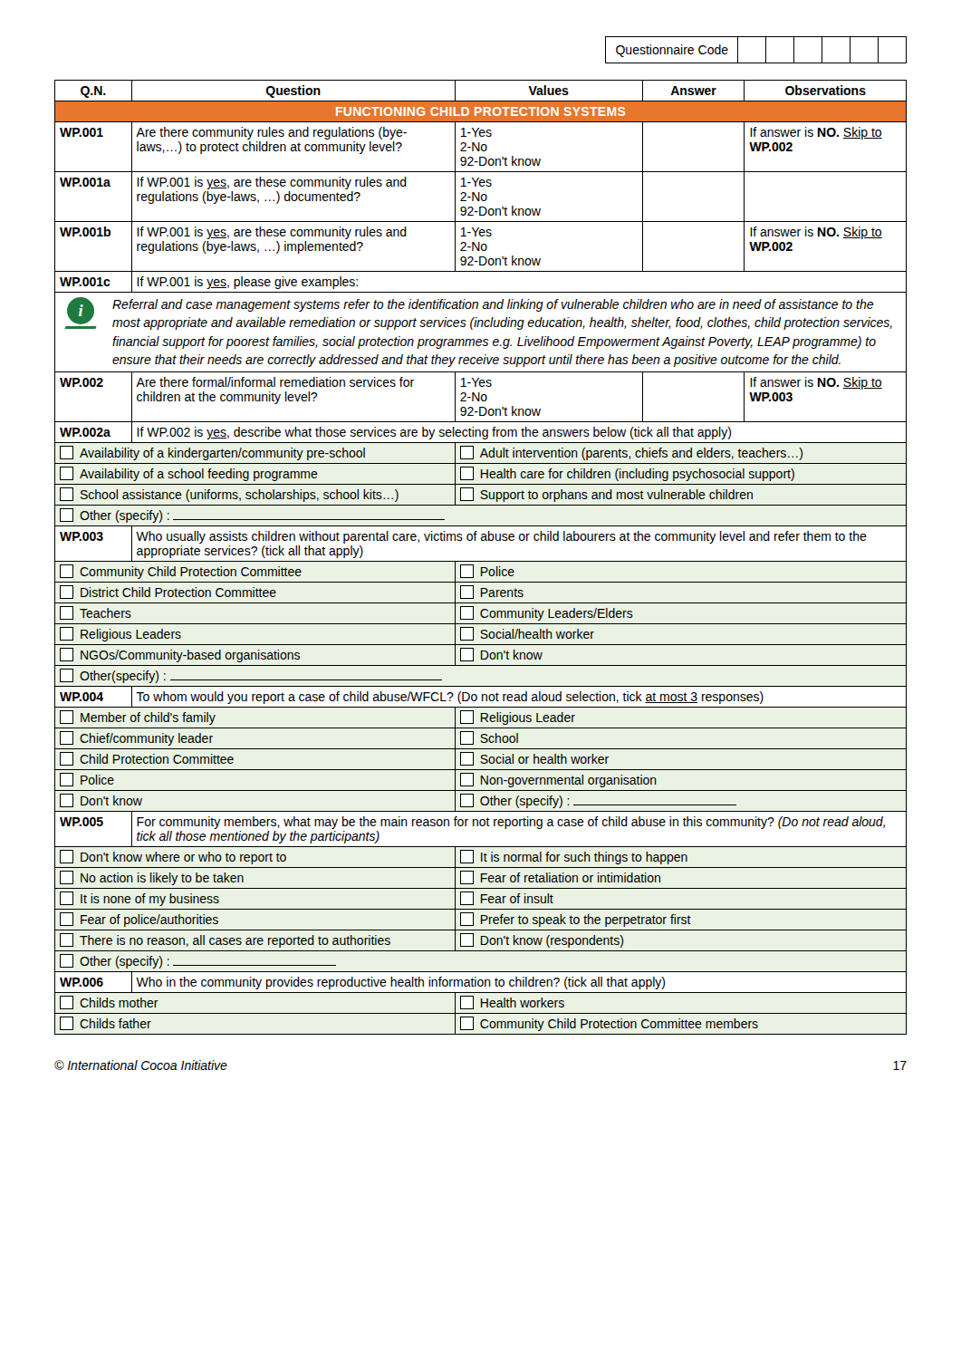| Questionnaire Code | | | | | | |
| Q.N. | Question | Values | Answer | Observations |
| --- | --- | --- | --- | --- |
| FUNCTIONING CHILD PROTECTION SYSTEMS |
| WP.001 | Are there community rules and regulations (bye-laws,…) to protect children at community level? | 1-Yes 2-No 92-Don't know | | If answer is NO. Skip to WP.002 |
| WP.001a | If WP.001 is yes , are these community rules and regulations (bye-laws, …) documented? | 1-Yes 2-No 92-Don't know | | |
| WP.001b | If WP.001 is yes , are these community rules and regulations (bye-laws, …) implemented? | 1-Yes 2-No 92-Don't know | | If answer is NO. Skip to WP.002 |
| WP.001c | If WP.001 is yes , please give examples: |
| i Referral and case management systems refer to the identification and linking of vulnerable children who are in need of assistance to the most appropriate and available remediation or support services (including education, health, shelter, food, clothes, child protection services, financial support for poorest families, social protection programmes e.g. Livelihood Empowerment Against Poverty, LEAP programme) to ensure that their needs are correctly addressed and that they receive support until there has been a positive outcome for the child. |
| WP.002 | Are there formal/informal remediation services for children at the community level? | 1-Yes 2-No 92-Don't know | | If answer is NO. Skip to WP.003 |
| WP.002a | If WP.002 is yes , describe what those services are by selecting from the answers below (tick all that apply) |
| Availability of a kindergarten/community pre-school | Adult intervention (parents, chiefs and elders, teachers…) |
| Availability of a school feeding programme | Health care for children (including psychosocial support) |
| School assistance (uniforms, scholarships, school kits…) | Support to orphans and most vulnerable children |
| Other (specify) : |
| WP.003 | Who usually assists children without parental care, victims of abuse or child labourers at the community level and refer them to the appropriate services? (tick all that apply) |
| Community Child Protection Committee | Police |
| District Child Protection Committee | Parents |
| Teachers | Community Leaders/Elders |
| Religious Leaders | Social/health worker |
| NGOs/Community-based organisations | Don't know |
| Other(specify) : |
| WP.004 | To whom would you report a case of child abuse/WFCL? (Do not read aloud selection, tick at most 3 responses) |
| Member of child's family | Religious Leader |
| Chief/community leader | School |
| Child Protection Committee | Social or health worker |
| Police | Non-governmental organisation |
| Don't know | Other (specify) : |
| WP.005 | For community members, what may be the main reason for not reporting a case of child abuse in this community? (Do not read aloud, tick all those mentioned by the participants) |
| Don't know where or who to report to | It is normal for such things to happen |
| No action is likely to be taken | Fear of retaliation or intimidation |
| It is none of my business | Fear of insult |
| Fear of police/authorities | Prefer to speak to the perpetrator first |
| There is no reason, all cases are reported to authorities | Don't know (respondents) |
| Other (specify) : |
| WP.006 | Who in the community provides reproductive health information to children? (tick all that apply) |
| Childs mother | Health workers |
| Childs father | Community Child Protection Committee members |
© International Cocoa Initiative
17